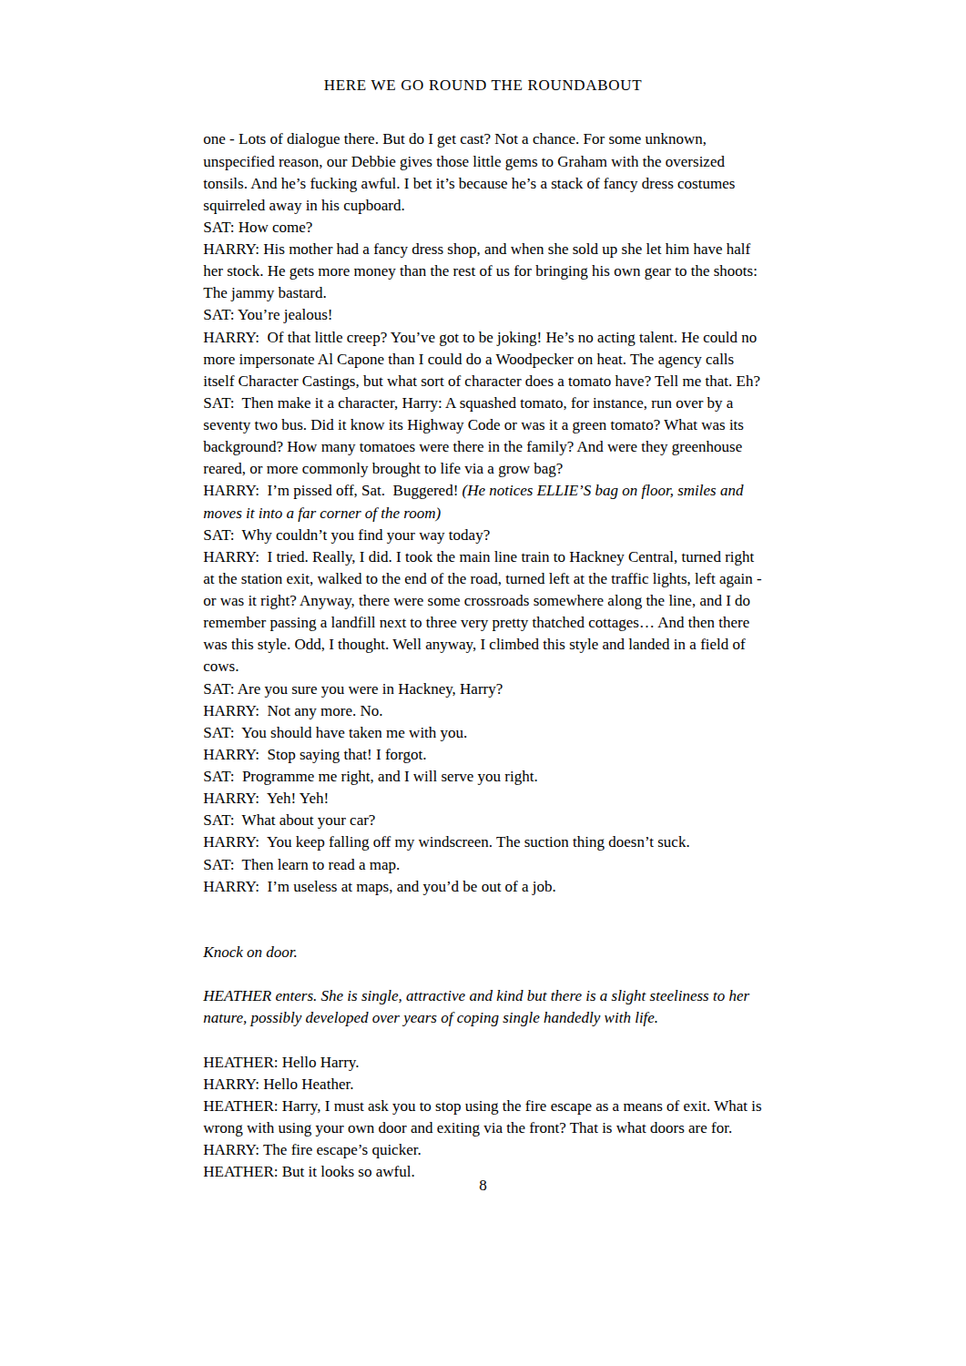HERE WE GO ROUND THE ROUNDABOUT
one - Lots of dialogue there. But do I get cast? Not a chance. For some unknown, unspecified reason, our Debbie gives those little gems to Graham with the oversized tonsils. And he’s fucking awful. I bet it’s because he’s a stack of fancy dress costumes squirreled away in his cupboard.
SAT: How come?
HARRY: His mother had a fancy dress shop, and when she sold up she let him have half her stock. He gets more money than the rest of us for bringing his own gear to the shoots: The jammy bastard.
SAT: You’re jealous!
HARRY: Of that little creep? You’ve got to be joking! He’s no acting talent. He could no more impersonate Al Capone than I could do a Woodpecker on heat. The agency calls itself Character Castings, but what sort of character does a tomato have? Tell me that. Eh?
SAT: Then make it a character, Harry: A squashed tomato, for instance, run over by a seventy two bus. Did it know its Highway Code or was it a green tomato? What was its background? How many tomatoes were there in the family? And were they greenhouse reared, or more commonly brought to life via a grow bag?
HARRY: I’m pissed off, Sat. Buggered! (He notices ELLIE’S bag on floor, smiles and moves it into a far corner of the room)
SAT: Why couldn’t you find your way today?
HARRY: I tried. Really, I did. I took the main line train to Hackney Central, turned right at the station exit, walked to the end of the road, turned left at the traffic lights, left again - or was it right? Anyway, there were some crossroads somewhere along the line, and I do remember passing a landfill next to three very pretty thatched cottages… And then there was this style. Odd, I thought. Well anyway, I climbed this style and landed in a field of cows.
SAT: Are you sure you were in Hackney, Harry?
HARRY: Not any more. No.
SAT: You should have taken me with you.
HARRY: Stop saying that! I forgot.
SAT: Programme me right, and I will serve you right.
HARRY: Yeh! Yeh!
SAT: What about your car?
HARRY: You keep falling off my windscreen. The suction thing doesn’t suck.
SAT: Then learn to read a map.
HARRY: I’m useless at maps, and you’d be out of a job.
Knock on door.
HEATHER enters. She is single, attractive and kind but there is a slight steeliness to her nature, possibly developed over years of coping single handedly with life.
HEATHER: Hello Harry.
HARRY: Hello Heather.
HEATHER: Harry, I must ask you to stop using the fire escape as a means of exit. What is wrong with using your own door and exiting via the front? That is what doors are for.
HARRY: The fire escape’s quicker.
HEATHER: But it looks so awful.
8